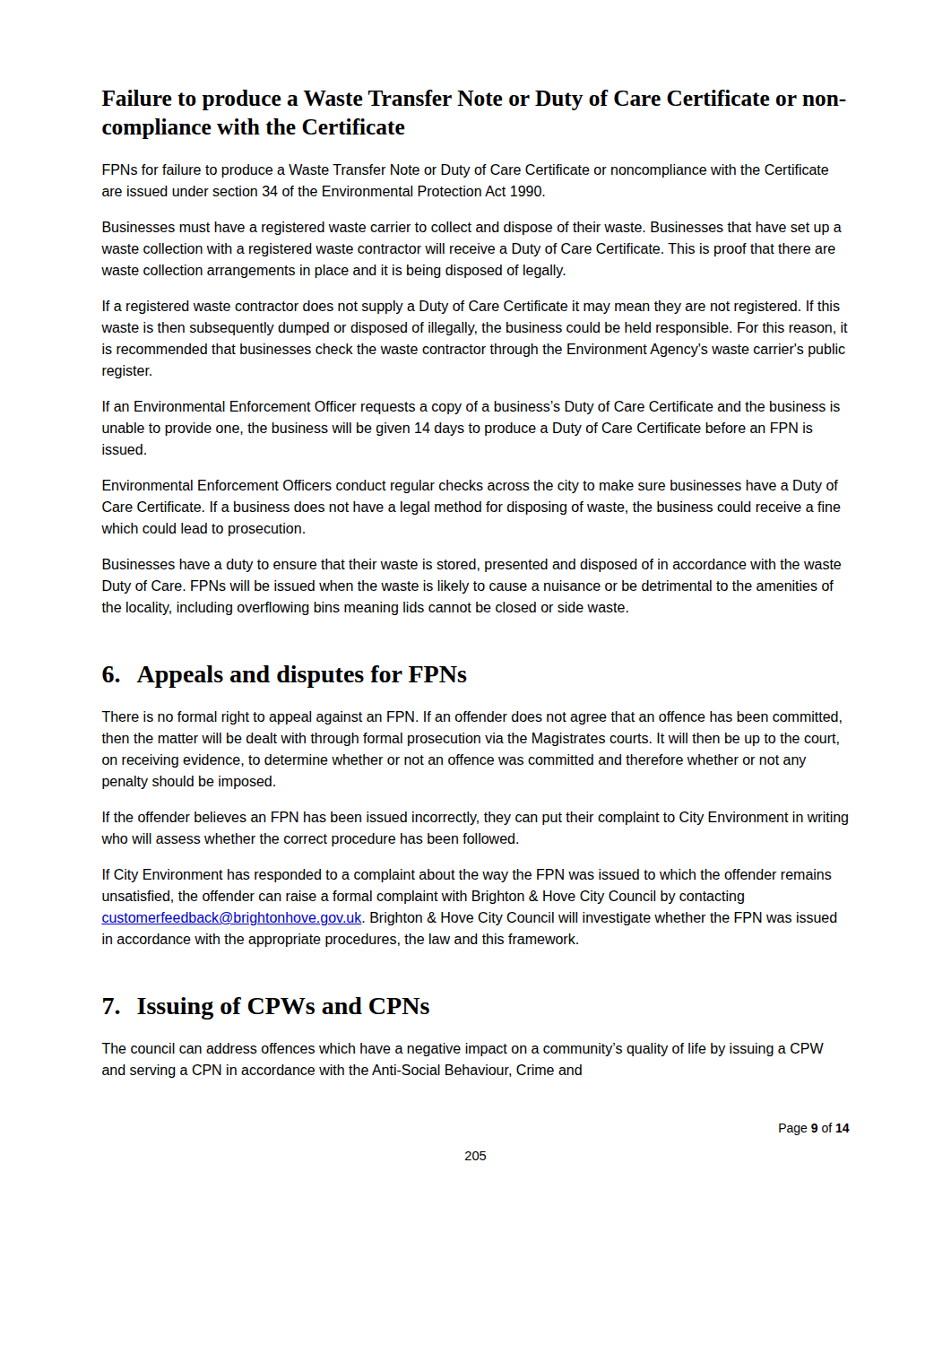Failure to produce a Waste Transfer Note or Duty of Care Certificate or non-compliance with the Certificate
FPNs for failure to produce a Waste Transfer Note or Duty of Care Certificate or noncompliance with the Certificate are issued under section 34 of the Environmental Protection Act 1990.
Businesses must have a registered waste carrier to collect and dispose of their waste. Businesses that have set up a waste collection with a registered waste contractor will receive a Duty of Care Certificate. This is proof that there are waste collection arrangements in place and it is being disposed of legally.
If a registered waste contractor does not supply a Duty of Care Certificate it may mean they are not registered. If this waste is then subsequently dumped or disposed of illegally, the business could be held responsible. For this reason, it is recommended that businesses check the waste contractor through the Environment Agency's waste carrier's public register.
If an Environmental Enforcement Officer requests a copy of a business’s Duty of Care Certificate and the business is unable to provide one, the business will be given 14 days to produce a Duty of Care Certificate before an FPN is issued.
Environmental Enforcement Officers conduct regular checks across the city to make sure businesses have a Duty of Care Certificate. If a business does not have a legal method for disposing of waste, the business could receive a fine which could lead to prosecution.
Businesses have a duty to ensure that their waste is stored, presented and disposed of in accordance with the waste Duty of Care. FPNs will be issued when the waste is likely to cause a nuisance or be detrimental to the amenities of the locality, including overflowing bins meaning lids cannot be closed or side waste.
6. Appeals and disputes for FPNs
There is no formal right to appeal against an FPN. If an offender does not agree that an offence has been committed, then the matter will be dealt with through formal prosecution via the Magistrates courts. It will then be up to the court, on receiving evidence, to determine whether or not an offence was committed and therefore whether or not any penalty should be imposed.
If the offender believes an FPN has been issued incorrectly, they can put their complaint to City Environment in writing who will assess whether the correct procedure has been followed.
If City Environment has responded to a complaint about the way the FPN was issued to which the offender remains unsatisfied, the offender can raise a formal complaint with Brighton & Hove City Council by contacting customerfeedback@brightonhove.gov.uk. Brighton & Hove City Council will investigate whether the FPN was issued in accordance with the appropriate procedures, the law and this framework.
7. Issuing of CPWs and CPNs
The council can address offences which have a negative impact on a community’s quality of life by issuing a CPW and serving a CPN in accordance with the Anti-Social Behaviour, Crime and
Page 9 of 14
205